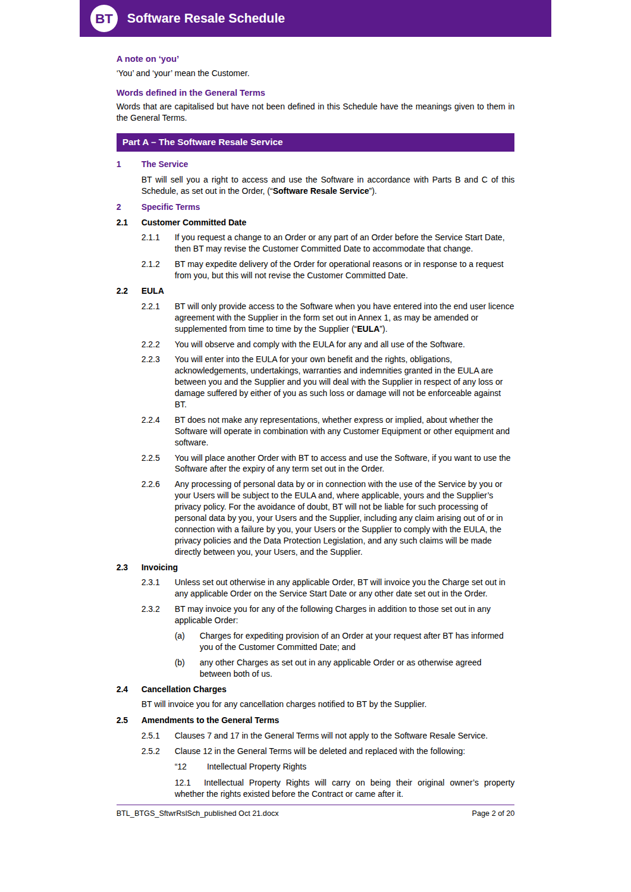BT
Software Resale Schedule
A note on ‘you’
‘You’ and ‘your’ mean the Customer.
Words defined in the General Terms
Words that are capitalised but have not been defined in this Schedule have the meanings given to them in the General Terms.
Part A – The Software Resale Service
1
The Service
BT will sell you a right to access and use the Software in accordance with Parts B and C of this Schedule, as set out in the Order, (“Software Resale Service”).
2
Specific Terms
2.1
Customer Committed Date
2.1.1
If you request a change to an Order or any part of an Order before the Service Start Date, then BT may revise the Customer Committed Date to accommodate that change.
2.1.2
BT may expedite delivery of the Order for operational reasons or in response to a request from you, but this will not revise the Customer Committed Date.
2.2
EULA
2.2.1
BT will only provide access to the Software when you have entered into the end user licence agreement with the Supplier in the form set out in Annex 1, as may be amended or supplemented from time to time by the Supplier (“EULA”).
2.2.2
You will observe and comply with the EULA for any and all use of the Software.
2.2.3
You will enter into the EULA for your own benefit and the rights, obligations, acknowledgements, undertakings, warranties and indemnities granted in the EULA are between you and the Supplier and you will deal with the Supplier in respect of any loss or damage suffered by either of you as such loss or damage will not be enforceable against BT.
2.2.4
BT does not make any representations, whether express or implied, about whether the Software will operate in combination with any Customer Equipment or other equipment and software.
2.2.5
You will place another Order with BT to access and use the Software, if you want to use the Software after the expiry of any term set out in the Order.
2.2.6
Any processing of personal data by or in connection with the use of the Service by you or your Users will be subject to the EULA and, where applicable, yours and the Supplier’s privacy policy. For the avoidance of doubt, BT will not be liable for such processing of personal data by you, your Users and the Supplier, including any claim arising out of or in connection with a failure by you, your Users or the Supplier to comply with the EULA, the privacy policies and the Data Protection Legislation, and any such claims will be made directly between you, your Users, and the Supplier.
2.3
Invoicing
2.3.1
Unless set out otherwise in any applicable Order, BT will invoice you the Charge set out in any applicable Order on the Service Start Date or any other date set out in the Order.
2.3.2
BT may invoice you for any of the following Charges in addition to those set out in any applicable Order:
(a)
Charges for expediting provision of an Order at your request after BT has informed you of the Customer Committed Date; and
(b)
any other Charges as set out in any applicable Order or as otherwise agreed between both of us.
2.4
Cancellation Charges
BT will invoice you for any cancellation charges notified to BT by the Supplier.
2.5
Amendments to the General Terms
2.5.1
Clauses 7 and 17 in the General Terms will not apply to the Software Resale Service.
2.5.2
Clause 12 in the General Terms will be deleted and replaced with the following:
“12 Intellectual Property Rights
12.1 Intellectual Property Rights will carry on being their original owner’s property whether the rights existed before the Contract or came after it.
BTL_BTGS_SftwrRslSch_published Oct 21.docx
Page 2 of 20